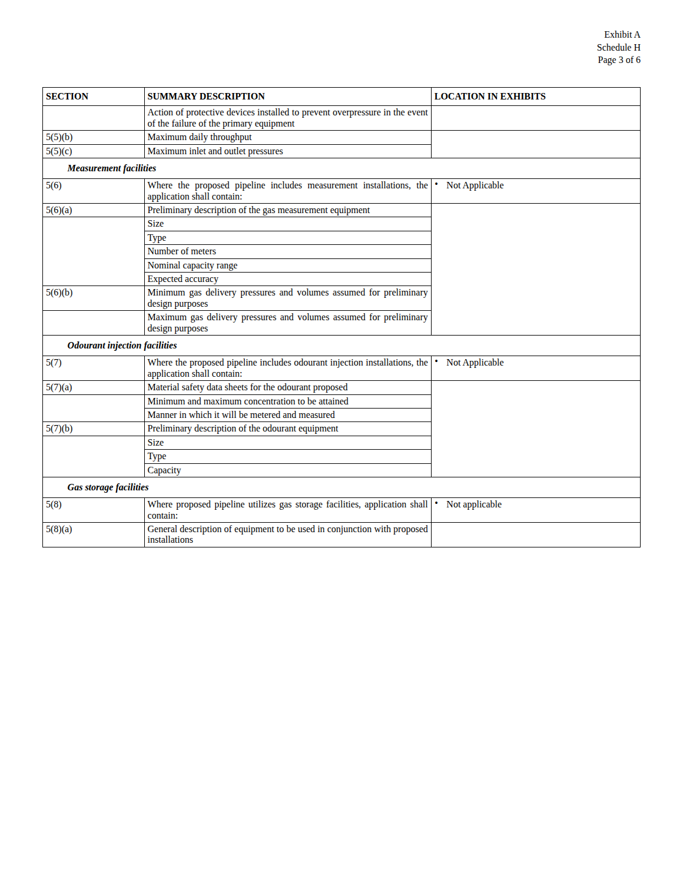Exhibit A
Schedule H
Page 3 of 6
| Section | Summary Description | Location in Exhibits |
| --- | --- | --- |
| | Action of protective devices installed to prevent overpressure in the event of the failure of the primary equipment | |
| 5(5)(b) | Maximum daily throughput | |
| 5(5)(c) | Maximum inlet and outlet pressures | |
| Measurement facilities |
| 5(6) | Where the proposed pipeline includes measurement installations, the application shall contain: | Not Applicable |
| 5(6)(a) | Preliminary description of the gas measurement equipment | |
| | Size | |
| | Type | |
| | Number of meters | |
| | Nominal capacity range | |
| | Expected accuracy | |
| 5(6)(b) | Minimum gas delivery pressures and volumes assumed for preliminary design purposes | |
| | Maximum gas delivery pressures and volumes assumed for preliminary design purposes | |
| Odourant injection facilities |
| 5(7) | Where the proposed pipeline includes odourant injection installations, the application shall contain: | Not Applicable |
| 5(7)(a) | Material safety data sheets for the odourant proposed | |
| | Minimum and maximum concentration to be attained | |
| | Manner in which it will be metered and measured | |
| 5(7)(b) | Preliminary description of the odourant equipment | |
| | Size | |
| | Type | |
| | Capacity | |
| Gas storage facilities |
| 5(8) | Where proposed pipeline utilizes gas storage facilities, application shall contain: | Not applicable |
| 5(8)(a) | General description of equipment to be used in conjunction with proposed installations | |